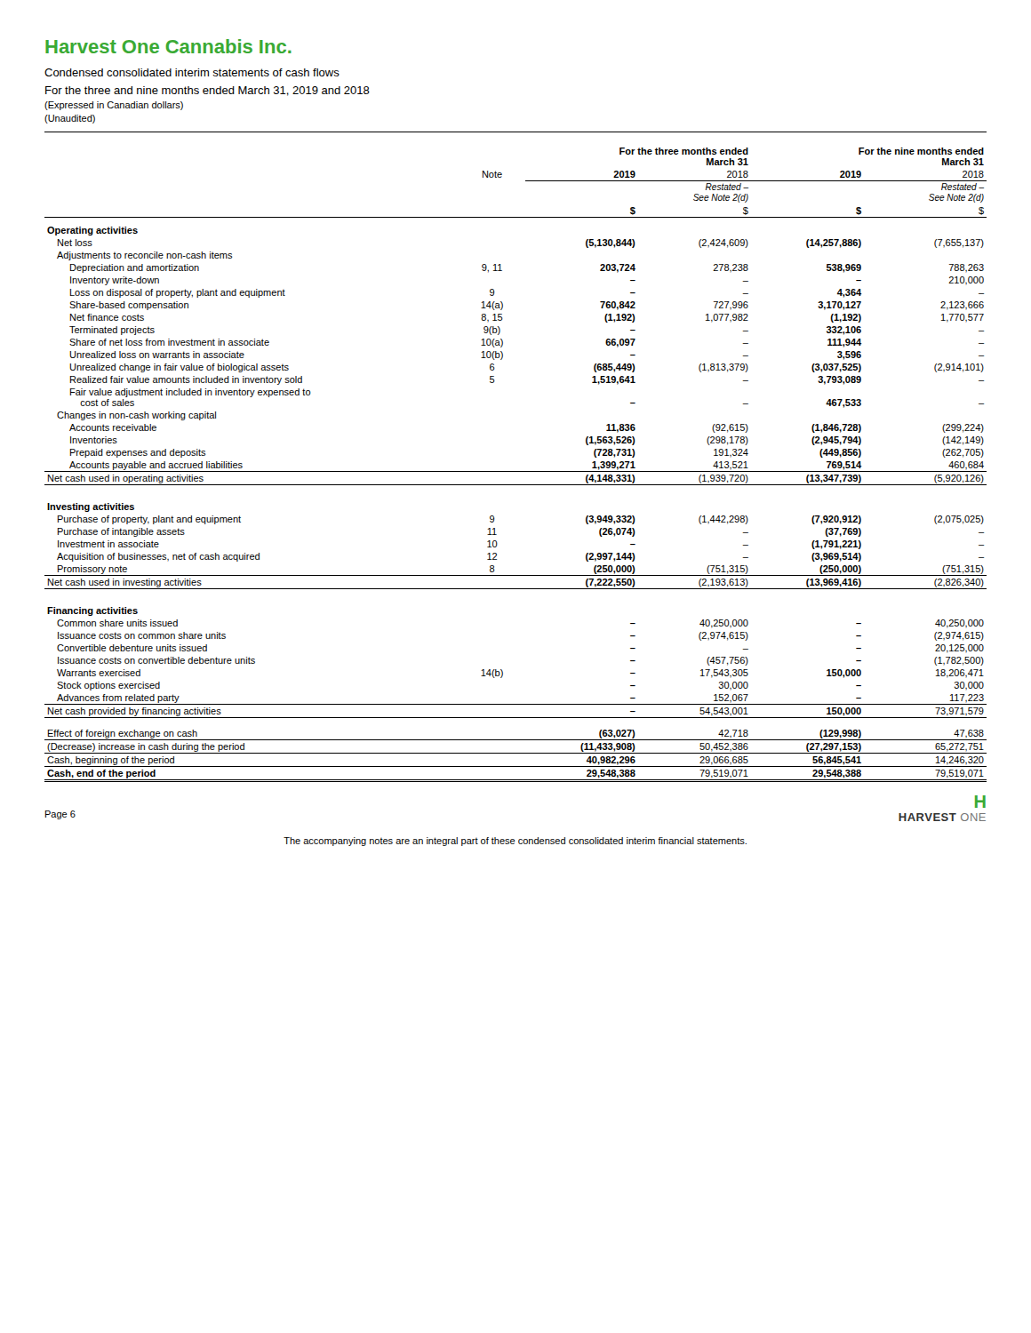Harvest One Cannabis Inc.
Condensed consolidated interim statements of cash flows
For the three and nine months ended March 31, 2019 and 2018
(Expressed in Canadian dollars)
(Unaudited)
| | | For the three months ended March 31 | For the nine months ended March 31 |
| | Note | 2019 | 2018 | 2019 | 2018 |
| | | | Restated – See Note 2(d) | | Restated – See Note 2(d) |
| | | $ | $ | $ | $ |
| Operating activities | | | | | |
| Net loss | | (5,130,844) | (2,424,609) | (14,257,886) | (7,655,137) |
| Adjustments to reconcile non-cash items | | | | | |
| Depreciation and amortization | 9, 11 | 203,724 | 278,238 | 538,969 | 788,263 |
| Inventory write-down | | – | – | – | 210,000 |
| Loss on disposal of property, plant and equipment | 9 | – | – | 4,364 | – |
| Share-based compensation | 14(a) | 760,842 | 727,996 | 3,170,127 | 2,123,666 |
| Net finance costs | 8, 15 | (1,192) | 1,077,982 | (1,192) | 1,770,577 |
| Terminated projects | 9(b) | – | – | 332,106 | – |
| Share of net loss from investment in associate | 10(a) | 66,097 | – | 111,944 | – |
| Unrealized loss on warrants in associate | 10(b) | – | – | 3,596 | – |
| Unrealized change in fair value of biological assets | 6 | (685,449) | (1,813,379) | (3,037,525) | (2,914,101) |
| Realized fair value amounts included in inventory sold | 5 | 1,519,641 | – | 3,793,089 | – |
| Fair value adjustment included in inventory expensed to cost of sales | | – | – | 467,533 | – |
| Changes in non-cash working capital | | | | | |
| Accounts receivable | | 11,836 | (92,615) | (1,846,728) | (299,224) |
| Inventories | | (1,563,526) | (298,178) | (2,945,794) | (142,149) |
| Prepaid expenses and deposits | | (728,731) | 191,324 | (449,856) | (262,705) |
| Accounts payable and accrued liabilities | | 1,399,271 | 413,521 | 769,514 | 460,684 |
| Net cash used in operating activities | | (4,148,331) | (1,939,720) | (13,347,739) | (5,920,126) |
| Investing activities | | | | | |
| Purchase of property, plant and equipment | 9 | (3,949,332) | (1,442,298) | (7,920,912) | (2,075,025) |
| Purchase of intangible assets | 11 | (26,074) | – | (37,769) | – |
| Investment in associate | 10 | – | – | (1,791,221) | – |
| Acquisition of businesses, net of cash acquired | 12 | (2,997,144) | – | (3,969,514) | – |
| Promissory note | 8 | (250,000) | (751,315) | (250,000) | (751,315) |
| Net cash used in investing activities | | (7,222,550) | (2,193,613) | (13,969,416) | (2,826,340) |
| Financing activities | | | | | |
| Common share units issued | | – | 40,250,000 | – | 40,250,000 |
| Issuance costs on common share units | | – | (2,974,615) | – | (2,974,615) |
| Convertible debenture units issued | | – | – | – | 20,125,000 |
| Issuance costs on convertible debenture units | | – | (457,756) | – | (1,782,500) |
| Warrants exercised | 14(b) | – | 17,543,305 | 150,000 | 18,206,471 |
| Stock options exercised | | – | 30,000 | – | 30,000 |
| Advances from related party | | – | 152,067 | – | 117,223 |
| Net cash provided by financing activities | | – | 54,543,001 | 150,000 | 73,971,579 |
| Effect of foreign exchange on cash | | (63,027) | 42,718 | (129,998) | 47,638 |
| (Decrease) increase in cash during the period | | (11,433,908) | 50,452,386 | (27,297,153) | 65,272,751 |
| Cash, beginning of the period | | 40,982,296 | 29,066,685 | 56,845,541 | 14,246,320 |
| Cash, end of the period | | 29,548,388 | 79,519,071 | 29,548,388 | 79,519,071 |
H
HARVEST ONE
Page 6
The accompanying notes are an integral part of these condensed consolidated interim financial statements.